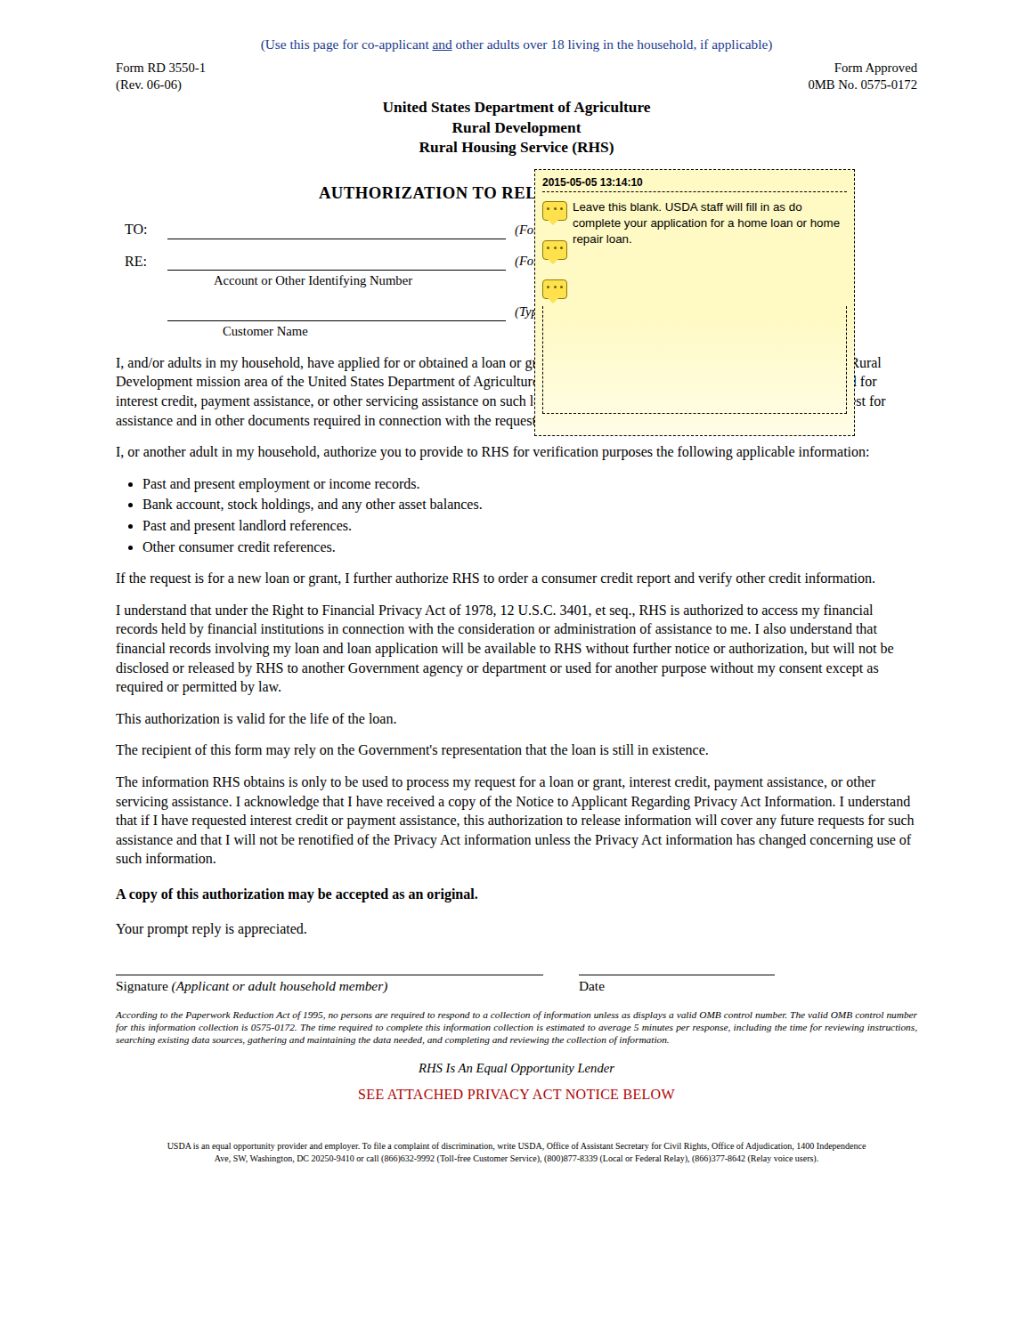(Use this page for co-applicant and other adults over 18 living in the household, if applicable)
Form RD 3550-1
(Rev. 06-06)
Form Approved
0MB No. 0575-0172
United States Department of Agriculture
Rural Development
Rural Housing Service (RHS)
AUTHORIZATION TO RELEASE INFORMATION
TO: (For agency use only)
RE: (For agency use only)
Account or Other Identifying Number
(Type or print name of applicant)
Customer Name
I, and/or adults in my household, have applied for or obtained a loan or grant from the Rural Housing Service (RHS), part of the Rural Development mission area of the United States Department of Agriculture. As part of this process or in considering my household for interest credit, payment assistance, or other servicing assistance on such loan, RHS may verify information contained in my request for assistance and in other documents required in connection with the request.
I, or another adult in my household, authorize you to provide to RHS for verification purposes the following applicable information:
Past and present employment or income records.
Bank account, stock holdings, and any other asset balances.
Past and present landlord references.
Other consumer credit references.
If the request is for a new loan or grant, I further authorize RHS to order a consumer credit report and verify other credit information.
I understand that under the Right to Financial Privacy Act of 1978, 12 U.S.C. 3401, et seq., RHS is authorized to access my financial records held by financial institutions in connection with the consideration or administration of assistance to me. I also understand that financial records involving my loan and loan application will be available to RHS without further notice or authorization, but will not be disclosed or released by RHS to another Government agency or department or used for another purpose without my consent except as required or permitted by law.
This authorization is valid for the life of the loan.
The recipient of this form may rely on the Government's representation that the loan is still in existence.
The information RHS obtains is only to be used to process my request for a loan or grant, interest credit, payment assistance, or other servicing assistance. I acknowledge that I have received a copy of the Notice to Applicant Regarding Privacy Act Information. I understand that if I have requested interest credit or payment assistance, this authorization to release information will cover any future requests for such assistance and that I will not be renotified of the Privacy Act information unless the Privacy Act information has changed concerning use of such information.
A copy of this authorization may be accepted as an original.
Your prompt reply is appreciated.
Signature (Applicant or adult household member)
Date
According to the Paperwork Reduction Act of 1995, no persons are required to respond to a collection of information unless as displays a valid OMB control number. The valid OMB control number for this information collection is 0575-0172. The time required to complete this information collection is estimated to average 5 minutes per response, including the time for reviewing instructions, searching existing data sources, gathering and maintaining the data needed, and completing and reviewing the collection of information.
RHS Is An Equal Opportunity Lender
SEE ATTACHED PRIVACY ACT NOTICE BELOW
USDA is an equal opportunity provider and employer. To file a complaint of discrimination, write USDA, Office of Assistant Secretary for Civil Rights, Office of Adjudication, 1400 Independence
Ave, SW, Washington, DC 20250-9410 or call (866)632-9992 (Toll-free Customer Service), (800)877-8339 (Local or Federal Relay), (866)377-8642 (Relay voice users).
2015-05-05 13:14:10
Leave this blank. USDA staff will fill in as do complete your application for a home loan or home repair loan.